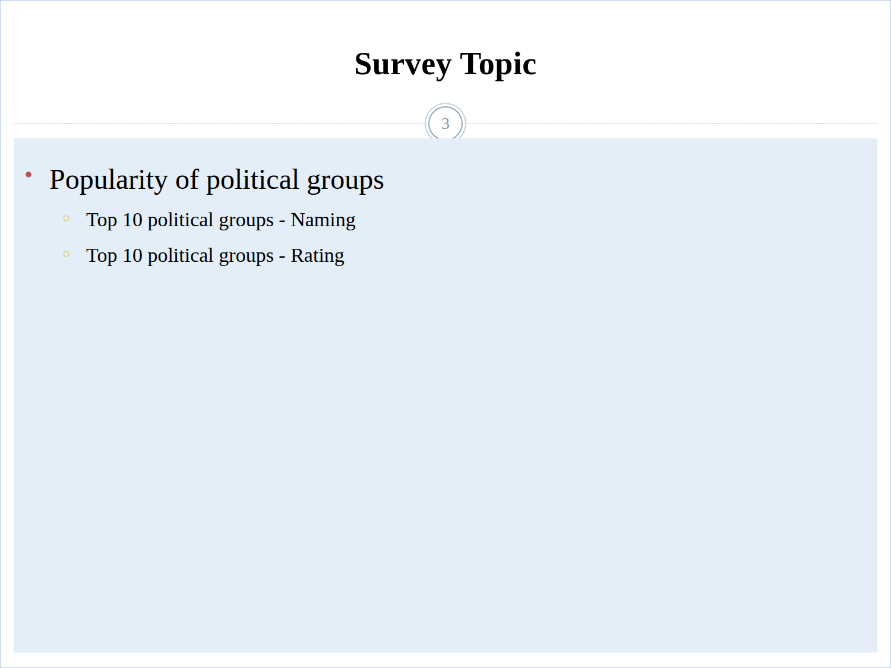Survey Topic
3
Popularity of political groups
Top 10 political groups - Naming
Top 10 political groups - Rating